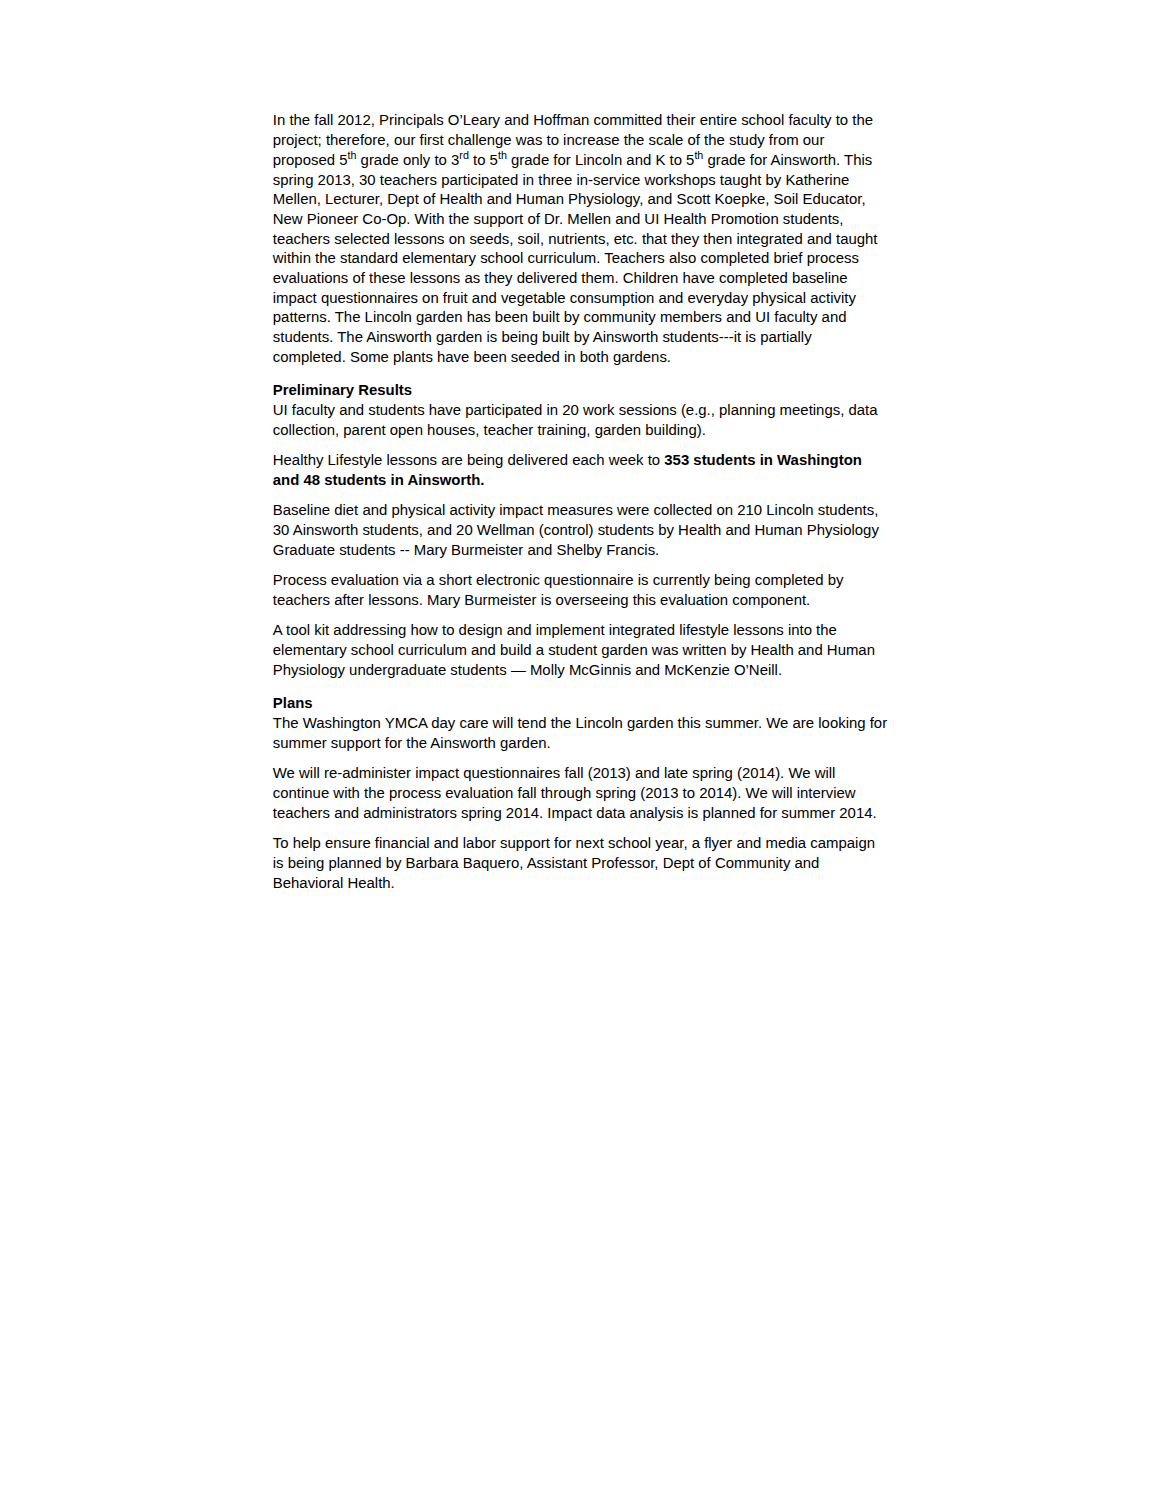In the fall 2012, Principals O’Leary and Hoffman committed their entire school faculty to the project; therefore, our first challenge was to increase the scale of the study from our proposed 5th grade only to 3rd to 5th grade for Lincoln and K to 5th grade for Ainsworth. This spring 2013, 30 teachers participated in three in-service workshops taught by Katherine Mellen, Lecturer, Dept of Health and Human Physiology, and Scott Koepke, Soil Educator, New Pioneer Co-Op. With the support of Dr. Mellen and UI Health Promotion students, teachers selected lessons on seeds, soil, nutrients, etc. that they then integrated and taught within the standard elementary school curriculum. Teachers also completed brief process evaluations of these lessons as they delivered them. Children have completed baseline impact questionnaires on fruit and vegetable consumption and everyday physical activity patterns. The Lincoln garden has been built by community members and UI faculty and students. The Ainsworth garden is being built by Ainsworth students---it is partially completed. Some plants have been seeded in both gardens.
Preliminary Results
UI faculty and students have participated in 20 work sessions (e.g., planning meetings, data collection, parent open houses, teacher training, garden building).
Healthy Lifestyle lessons are being delivered each week to 353 students in Washington and 48 students in Ainsworth.
Baseline diet and physical activity impact measures were collected on 210 Lincoln students, 30 Ainsworth students, and 20 Wellman (control) students by Health and Human Physiology Graduate students -- Mary Burmeister and Shelby Francis.
Process evaluation via a short electronic questionnaire is currently being completed by teachers after lessons. Mary Burmeister is overseeing this evaluation component.
A tool kit addressing how to design and implement integrated lifestyle lessons into the elementary school curriculum and build a student garden was written by Health and Human Physiology undergraduate students — Molly McGinnis and McKenzie O’Neill.
Plans
The Washington YMCA day care will tend the Lincoln garden this summer. We are looking for summer support for the Ainsworth garden.
We will re-administer impact questionnaires fall (2013) and late spring (2014). We will continue with the process evaluation fall through spring (2013 to 2014). We will interview teachers and administrators spring 2014. Impact data analysis is planned for summer 2014.
To help ensure financial and labor support for next school year, a flyer and media campaign is being planned by Barbara Baquero, Assistant Professor, Dept of Community and Behavioral Health.